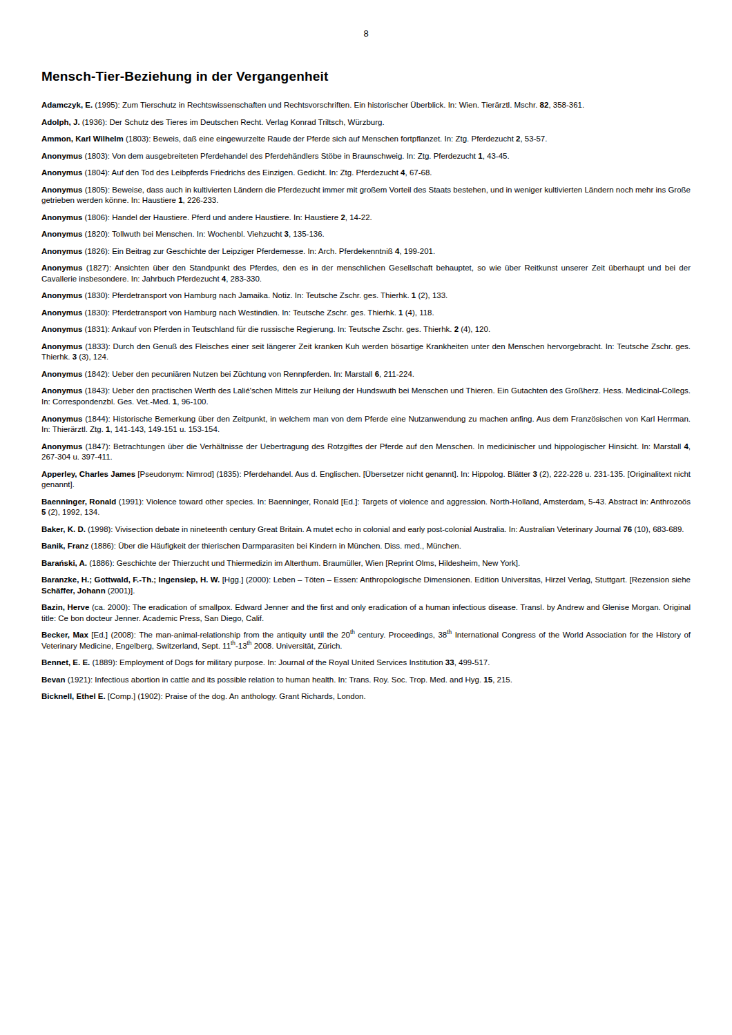8
Mensch-Tier-Beziehung in der Vergangenheit
Adamczyk, E. (1995): Zum Tierschutz in Rechtswissenschaften und Rechtsvorschriften. Ein historischer Überblick. In: Wien. Tierärztl. Mschr. 82, 358-361.
Adolph, J. (1936): Der Schutz des Tieres im Deutschen Recht. Verlag Konrad Triltsch, Würzburg.
Ammon, Karl Wilhelm (1803): Beweis, daß eine eingewurzelte Raude der Pferde sich auf Menschen fortpflanzet. In: Ztg. Pferdezucht 2, 53-57.
Anonymus (1803): Von dem ausgebreiteten Pferdehandel des Pferdehändlers Stöbe in Braunschweig. In: Ztg. Pferdezucht 1, 43-45.
Anonymus (1804): Auf den Tod des Leibpferds Friedrichs des Einzigen. Gedicht. In: Ztg. Pferdezucht 4, 67-68.
Anonymus (1805): Beweise, dass auch in kultivierten Ländern die Pferdezucht immer mit großem Vorteil des Staats bestehen, und in weniger kultivierten Ländern noch mehr ins Große getrieben werden könne. In: Haustiere 1, 226-233.
Anonymus (1806): Handel der Haustiere. Pferd und andere Haustiere. In: Haustiere 2, 14-22.
Anonymus (1820): Tollwuth bei Menschen. In: Wochenbl. Viehzucht 3, 135-136.
Anonymus (1826): Ein Beitrag zur Geschichte der Leipziger Pferdemesse. In: Arch. Pferdekenntniß 4, 199-201.
Anonymus (1827): Ansichten über den Standpunkt des Pferdes, den es in der menschlichen Gesellschaft behauptet, so wie über Reitkunst unserer Zeit überhaupt und bei der Cavallerie insbesondere. In: Jahrbuch Pferdezucht 4, 283-330.
Anonymus (1830): Pferdetransport von Hamburg nach Jamaika. Notiz. In: Teutsche Zschr. ges. Thierhk. 1 (2), 133.
Anonymus (1830): Pferdetransport von Hamburg nach Westindien. In: Teutsche Zschr. ges. Thierhk. 1 (4), 118.
Anonymus (1831): Ankauf von Pferden in Teutschland für die russische Regierung. In: Teutsche Zschr. ges. Thierhk. 2 (4), 120.
Anonymus (1833): Durch den Genuß des Fleisches einer seit längerer Zeit kranken Kuh werden bösartige Krankheiten unter den Menschen hervorgebracht. In: Teutsche Zschr. ges. Thierhk. 3 (3), 124.
Anonymus (1842): Ueber den pecuniären Nutzen bei Züchtung von Rennpferden. In: Marstall 6, 211-224.
Anonymus (1843): Ueber den practischen Werth des Lalié'schen Mittels zur Heilung der Hundswuth bei Menschen und Thieren. Ein Gutachten des Großherz. Hess. Medicinal-Collegs. In: Correspondenzbl. Ges. Vet.-Med. 1, 96-100.
Anonymus (1844): Historische Bemerkung über den Zeitpunkt, in welchem man von dem Pferde eine Nutzanwendung zu machen anfing. Aus dem Französischen von Karl Herrman. In: Thierärztl. Ztg. 1, 141-143, 149-151 u. 153-154.
Anonymus (1847): Betrachtungen über die Verhältnisse der Uebertragung des Rotzgiftes der Pferde auf den Menschen. In medicinischer und hippologischer Hinsicht. In: Marstall 4, 267-304 u. 397-411.
Apperley, Charles James [Pseudonym: Nimrod] (1835): Pferdehandel. Aus d. Englischen. [Übersetzer nicht genannt]. In: Hippolog. Blätter 3 (2), 222-228 u. 231-135. [Originalitext nicht genannt].
Baenninger, Ronald (1991): Violence toward other species. In: Baenninger, Ronald [Ed.]: Targets of violence and aggression. North-Holland, Amsterdam, 5-43. Abstract in: Anthrozoös 5 (2), 1992, 134.
Baker, K. D. (1998): Vivisection debate in nineteenth century Great Britain. A mutet echo in colonial and early post-colonial Australia. In: Australian Veterinary Journal 76 (10), 683-689.
Banik, Franz (1886): Über die Häufigkeit der thierischen Darmparasiten bei Kindern in München. Diss. med., München.
Barański, A. (1886): Geschichte der Thierzucht und Thiermedizin im Alterthum. Braumüller, Wien [Reprint Olms, Hildesheim, New York].
Baranzke, H.; Gottwald, F.-Th.; Ingensiep, H. W. [Hgg.] (2000): Leben – Töten – Essen: Anthropologische Dimensionen. Edition Universitas, Hirzel Verlag, Stuttgart. [Rezension siehe Schäffer, Johann (2001)].
Bazin, Herve (ca. 2000): The eradication of smallpox. Edward Jenner and the first and only eradication of a human infectious disease. Transl. by Andrew and Glenise Morgan. Original title: Ce bon docteur Jenner. Academic Press, San Diego, Calif.
Becker, Max [Ed.] (2008): The man-animal-relationship from the antiquity until the 20th century. Proceedings, 38th International Congress of the World Association for the History of Veterinary Medicine, Engelberg, Switzerland, Sept. 11th-13th 2008. Universität, Zürich.
Bennet, E. E. (1889): Employment of Dogs for military purpose. In: Journal of the Royal United Services Institution 33, 499-517.
Bevan (1921): Infectious abortion in cattle and its possible relation to human health. In: Trans. Roy. Soc. Trop. Med. and Hyg. 15, 215.
Bicknell, Ethel E. [Comp.] (1902): Praise of the dog. An anthology. Grant Richards, London.